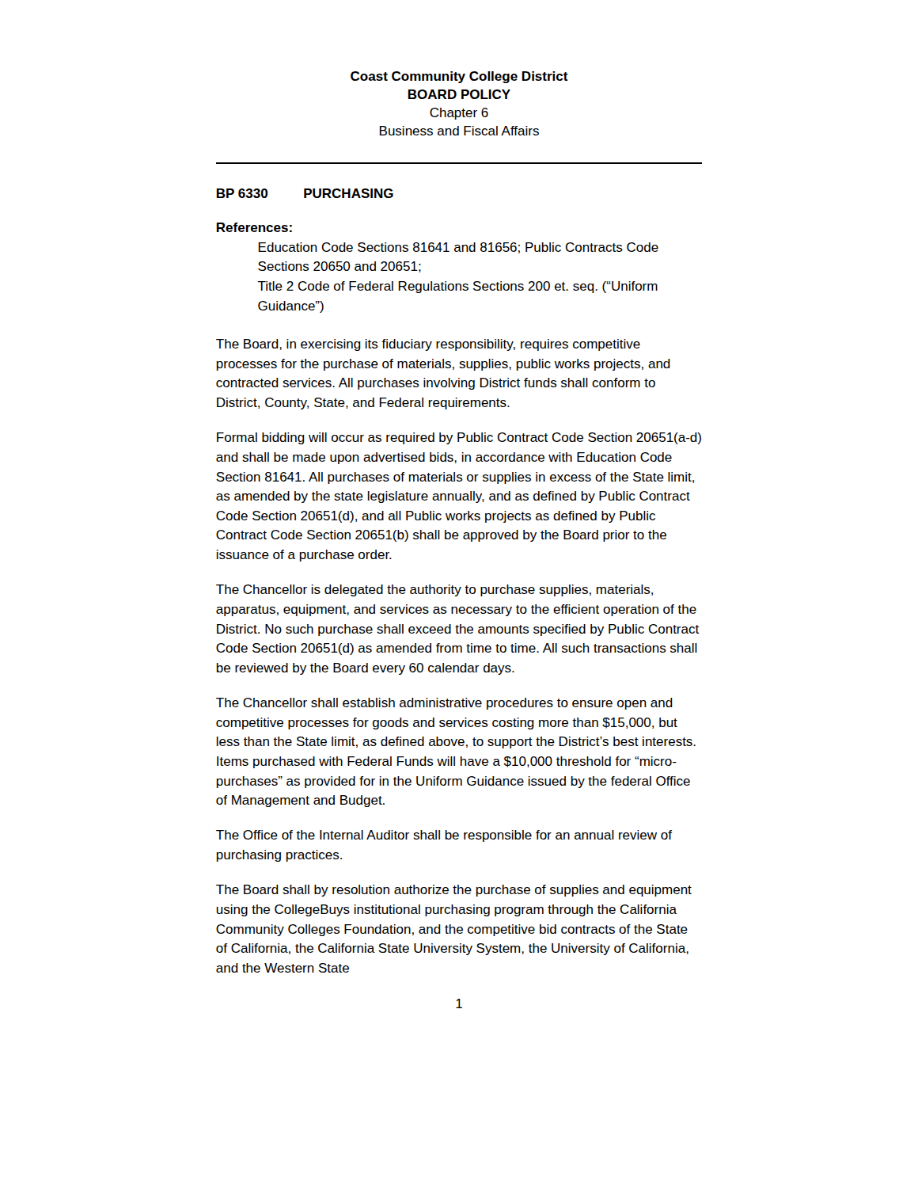Coast Community College District BOARD POLICY Chapter 6 Business and Fiscal Affairs
BP 6330 PURCHASING
References:
Education Code Sections 81641 and 81656; Public Contracts Code Sections 20650 and 20651;
Title 2 Code of Federal Regulations Sections 200 et. seq. (“Uniform Guidance”)
The Board, in exercising its fiduciary responsibility, requires competitive processes for the purchase of materials, supplies, public works projects, and contracted services. All purchases involving District funds shall conform to District, County, State, and Federal requirements.
Formal bidding will occur as required by Public Contract Code Section 20651(a-d) and shall be made upon advertised bids, in accordance with Education Code Section 81641. All purchases of materials or supplies in excess of the State limit, as amended by the state legislature annually, and as defined by Public Contract Code Section 20651(d), and all Public works projects as defined by Public Contract Code Section 20651(b) shall be approved by the Board prior to the issuance of a purchase order.
The Chancellor is delegated the authority to purchase supplies, materials, apparatus, equipment, and services as necessary to the efficient operation of the District. No such purchase shall exceed the amounts specified by Public Contract Code Section 20651(d) as amended from time to time. All such transactions shall be reviewed by the Board every 60 calendar days.
The Chancellor shall establish administrative procedures to ensure open and competitive processes for goods and services costing more than $15,000, but less than the State limit, as defined above, to support the District’s best interests. Items purchased with Federal Funds will have a $10,000 threshold for “micro-purchases” as provided for in the Uniform Guidance issued by the federal Office of Management and Budget.
The Office of the Internal Auditor shall be responsible for an annual review of purchasing practices.
The Board shall by resolution authorize the purchase of supplies and equipment using the CollegeBuys institutional purchasing program through the California Community Colleges Foundation, and the competitive bid contracts of the State of California, the California State University System, the University of California, and the Western State
1